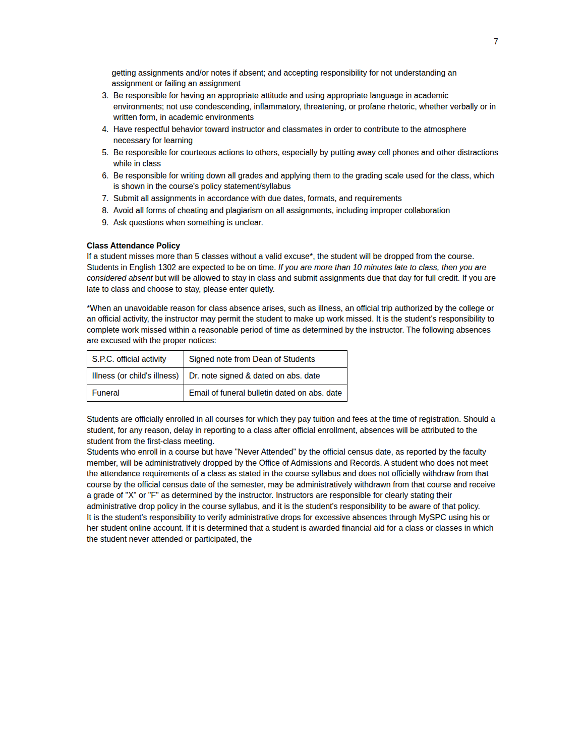7
getting assignments and/or notes if absent; and accepting responsibility for not understanding an assignment or failing an assignment
Be responsible for having an appropriate attitude and using appropriate language in academic environments; not use condescending, inflammatory, threatening, or profane rhetoric, whether verbally or in written form, in academic environments
Have respectful behavior toward instructor and classmates in order to contribute to the atmosphere necessary for learning
Be responsible for courteous actions to others, especially by putting away cell phones and other distractions while in class
Be responsible for writing down all grades and applying them to the grading scale used for the class, which is shown in the course's policy statement/syllabus
Submit all assignments in accordance with due dates, formats, and requirements
Avoid all forms of cheating and plagiarism on all assignments, including improper collaboration
Ask questions when something is unclear.
Class Attendance Policy
If a student misses more than 5 classes without a valid excuse*, the student will be dropped from the course. Students in English 1302 are expected to be on time. If you are more than 10 minutes late to class, then you are considered absent but will be allowed to stay in class and submit assignments due that day for full credit. If you are late to class and choose to stay, please enter quietly.
*When an unavoidable reason for class absence arises, such as illness, an official trip authorized by the college or an official activity, the instructor may permit the student to make up work missed. It is the student's responsibility to complete work missed within a reasonable period of time as determined by the instructor. The following absences are excused with the proper notices:
| S.P.C. official activity | Signed note from Dean of Students |
| Illness (or child's illness) | Dr. note signed & dated on abs. date |
| Funeral | Email of funeral bulletin dated on abs. date |
Students are officially enrolled in all courses for which they pay tuition and fees at the time of registration. Should a student, for any reason, delay in reporting to a class after official enrollment, absences will be attributed to the student from the first-class meeting.
Students who enroll in a course but have "Never Attended" by the official census date, as reported by the faculty member, will be administratively dropped by the Office of Admissions and Records. A student who does not meet the attendance requirements of a class as stated in the course syllabus and does not officially withdraw from that course by the official census date of the semester, may be administratively withdrawn from that course and receive a grade of "X" or "F" as determined by the instructor. Instructors are responsible for clearly stating their administrative drop policy in the course syllabus, and it is the student's responsibility to be aware of that policy.
It is the student's responsibility to verify administrative drops for excessive absences through MySPC using his or her student online account. If it is determined that a student is awarded financial aid for a class or classes in which the student never attended or participated, the